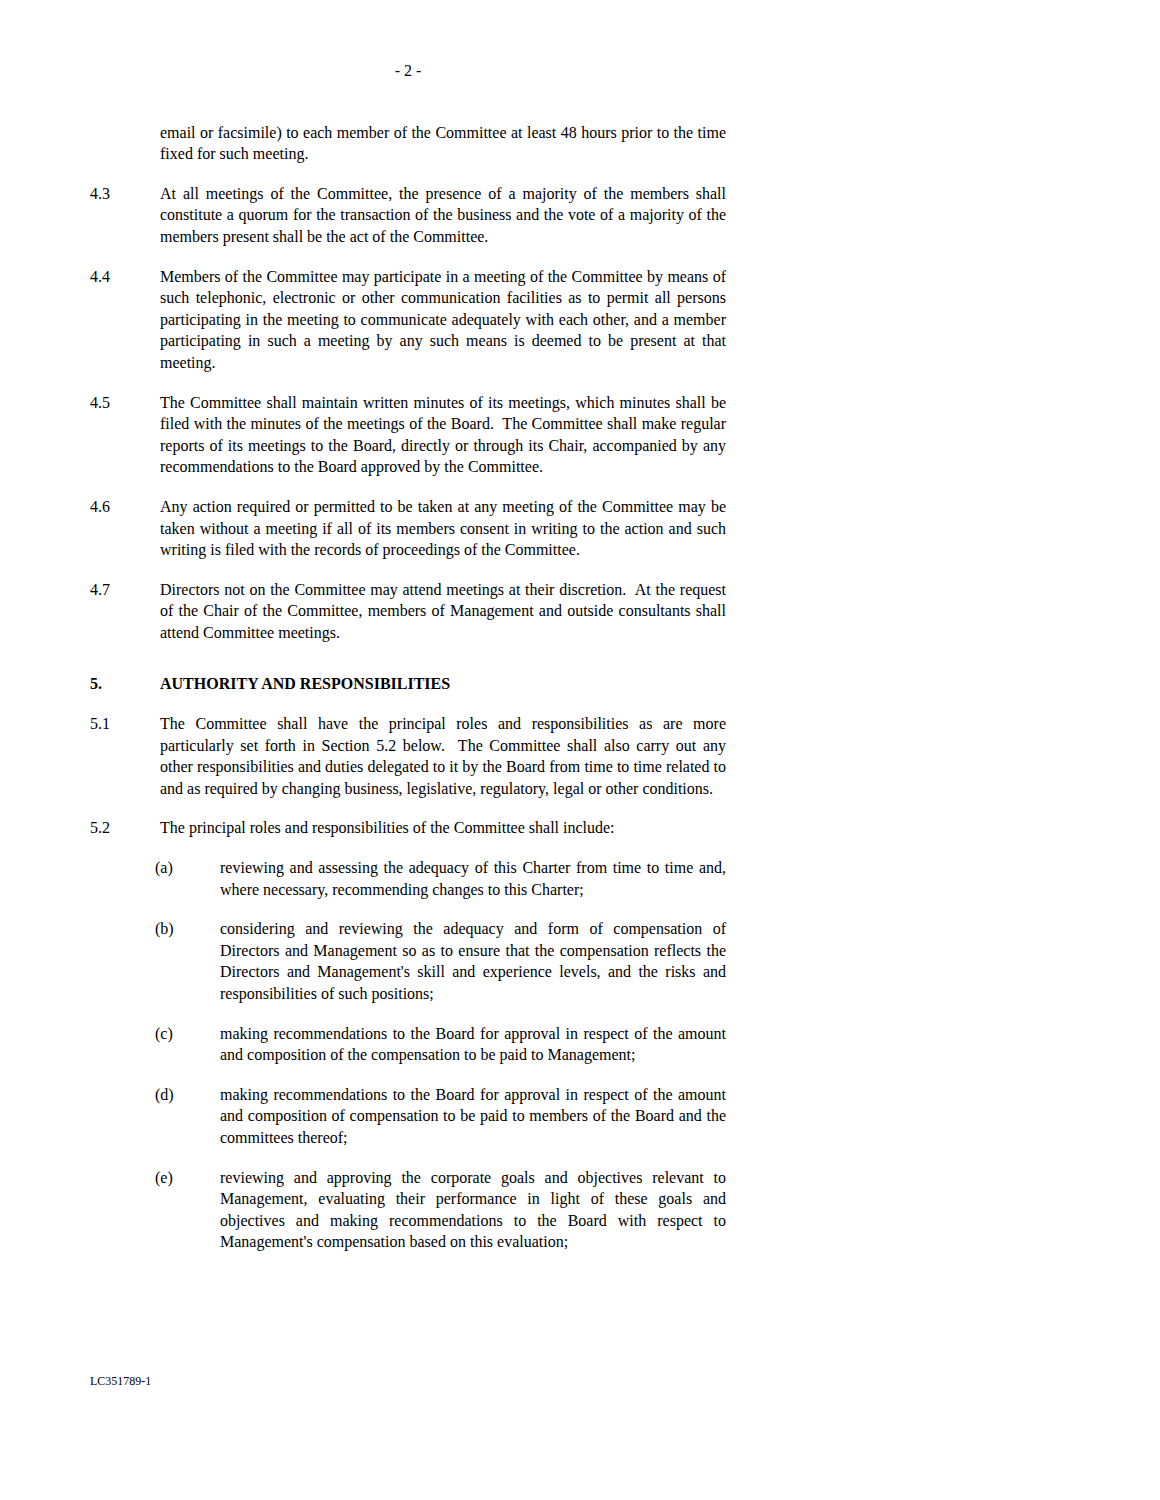- 2 -
email or facsimile) to each member of the Committee at least 48 hours prior to the time fixed for such meeting.
4.3
At all meetings of the Committee, the presence of a majority of the members shall constitute a quorum for the transaction of the business and the vote of a majority of the members present shall be the act of the Committee.
4.4
Members of the Committee may participate in a meeting of the Committee by means of such telephonic, electronic or other communication facilities as to permit all persons participating in the meeting to communicate adequately with each other, and a member participating in such a meeting by any such means is deemed to be present at that meeting.
4.5
The Committee shall maintain written minutes of its meetings, which minutes shall be filed with the minutes of the meetings of the Board. The Committee shall make regular reports of its meetings to the Board, directly or through its Chair, accompanied by any recommendations to the Board approved by the Committee.
4.6
Any action required or permitted to be taken at any meeting of the Committee may be taken without a meeting if all of its members consent in writing to the action and such writing is filed with the records of proceedings of the Committee.
4.7
Directors not on the Committee may attend meetings at their discretion. At the request of the Chair of the Committee, members of Management and outside consultants shall attend Committee meetings.
5.
AUTHORITY AND RESPONSIBILITIES
5.1
The Committee shall have the principal roles and responsibilities as are more particularly set forth in Section 5.2 below. The Committee shall also carry out any other responsibilities and duties delegated to it by the Board from time to time related to and as required by changing business, legislative, regulatory, legal or other conditions.
5.2
The principal roles and responsibilities of the Committee shall include:
(a)
reviewing and assessing the adequacy of this Charter from time to time and, where necessary, recommending changes to this Charter;
(b)
considering and reviewing the adequacy and form of compensation of Directors and Management so as to ensure that the compensation reflects the Directors and Management's skill and experience levels, and the risks and responsibilities of such positions;
(c)
making recommendations to the Board for approval in respect of the amount and composition of the compensation to be paid to Management;
(d)
making recommendations to the Board for approval in respect of the amount and composition of compensation to be paid to members of the Board and the committees thereof;
(e)
reviewing and approving the corporate goals and objectives relevant to Management, evaluating their performance in light of these goals and objectives and making recommendations to the Board with respect to Management's compensation based on this evaluation;
LC351789-1